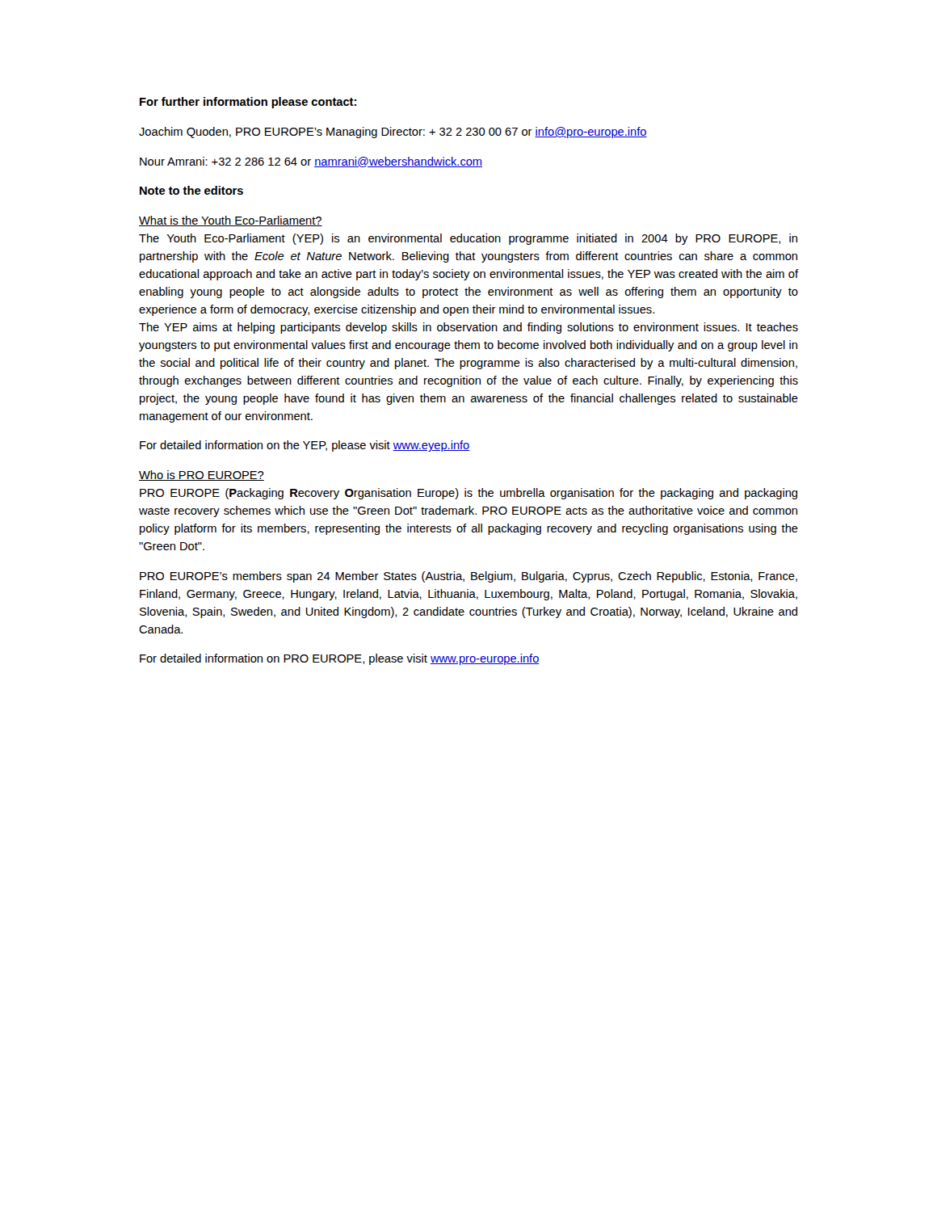For further information please contact:
Joachim Quoden, PRO EUROPE’s Managing Director: + 32 2 230 00 67 or info@pro-europe.info
Nour Amrani: +32 2 286 12 64 or namrani@webershandwick.com
Note to the editors
What is the Youth Eco-Parliament?
The Youth Eco-Parliament (YEP) is an environmental education programme initiated in 2004 by PRO EUROPE, in partnership with the Ecole et Nature Network. Believing that youngsters from different countries can share a common educational approach and take an active part in today’s society on environmental issues, the YEP was created with the aim of enabling young people to act alongside adults to protect the environment as well as offering them an opportunity to experience a form of democracy, exercise citizenship and open their mind to environmental issues.
The YEP aims at helping participants develop skills in observation and finding solutions to environment issues. It teaches youngsters to put environmental values first and encourage them to become involved both individually and on a group level in the social and political life of their country and planet. The programme is also characterised by a multi-cultural dimension, through exchanges between different countries and recognition of the value of each culture. Finally, by experiencing this project, the young people have found it has given them an awareness of the financial challenges related to sustainable management of our environment.
For detailed information on the YEP, please visit www.eyep.info
Who is PRO EUROPE?
PRO EUROPE (Packaging Recovery Organisation Europe) is the umbrella organisation for the packaging and packaging waste recovery schemes which use the "Green Dot" trademark. PRO EUROPE acts as the authoritative voice and common policy platform for its members, representing the interests of all packaging recovery and recycling organisations using the "Green Dot".
PRO EUROPE’s members span 24 Member States (Austria, Belgium, Bulgaria, Cyprus, Czech Republic, Estonia, France, Finland, Germany, Greece, Hungary, Ireland, Latvia, Lithuania, Luxembourg, Malta, Poland, Portugal, Romania, Slovakia, Slovenia, Spain, Sweden, and United Kingdom), 2 candidate countries (Turkey and Croatia), Norway, Iceland, Ukraine and Canada.
For detailed information on PRO EUROPE, please visit www.pro-europe.info